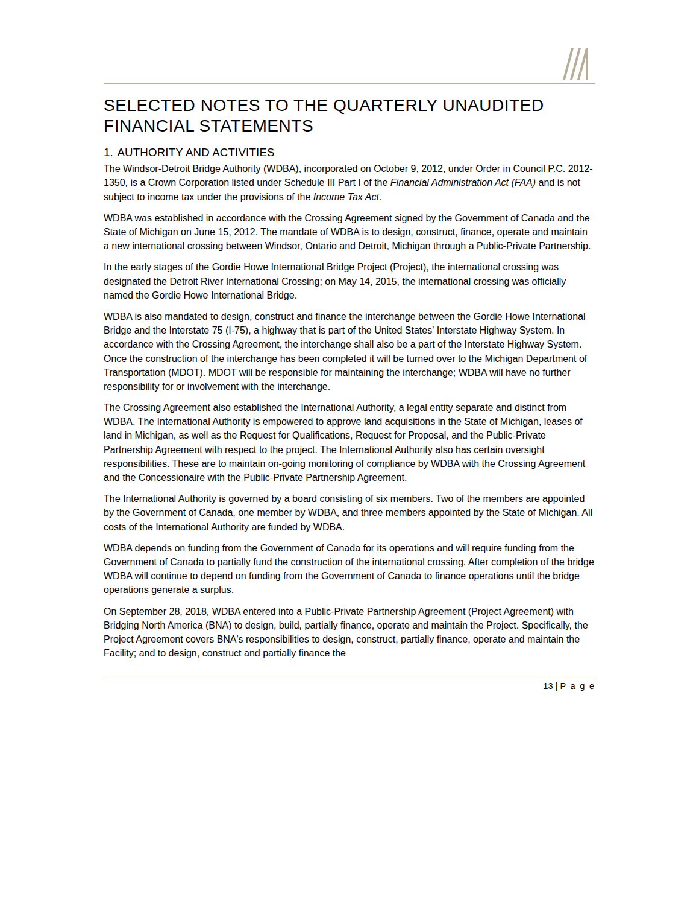Selected Notes to the Quarterly Unaudited Financial Statements
1. Authority and Activities
The Windsor-Detroit Bridge Authority (WDBA), incorporated on October 9, 2012, under Order in Council P.C. 2012-1350, is a Crown Corporation listed under Schedule III Part I of the Financial Administration Act (FAA) and is not subject to income tax under the provisions of the Income Tax Act.
WDBA was established in accordance with the Crossing Agreement signed by the Government of Canada and the State of Michigan on June 15, 2012. The mandate of WDBA is to design, construct, finance, operate and maintain a new international crossing between Windsor, Ontario and Detroit, Michigan through a Public-Private Partnership.
In the early stages of the Gordie Howe International Bridge Project (Project), the international crossing was designated the Detroit River International Crossing; on May 14, 2015, the international crossing was officially named the Gordie Howe International Bridge.
WDBA is also mandated to design, construct and finance the interchange between the Gordie Howe International Bridge and the Interstate 75 (I-75), a highway that is part of the United States' Interstate Highway System. In accordance with the Crossing Agreement, the interchange shall also be a part of the Interstate Highway System. Once the construction of the interchange has been completed it will be turned over to the Michigan Department of Transportation (MDOT). MDOT will be responsible for maintaining the interchange; WDBA will have no further responsibility for or involvement with the interchange.
The Crossing Agreement also established the International Authority, a legal entity separate and distinct from WDBA. The International Authority is empowered to approve land acquisitions in the State of Michigan, leases of land in Michigan, as well as the Request for Qualifications, Request for Proposal, and the Public-Private Partnership Agreement with respect to the project. The International Authority also has certain oversight responsibilities. These are to maintain on-going monitoring of compliance by WDBA with the Crossing Agreement and the Concessionaire with the Public-Private Partnership Agreement.
The International Authority is governed by a board consisting of six members. Two of the members are appointed by the Government of Canada, one member by WDBA, and three members appointed by the State of Michigan. All costs of the International Authority are funded by WDBA.
WDBA depends on funding from the Government of Canada for its operations and will require funding from the Government of Canada to partially fund the construction of the international crossing. After completion of the bridge WDBA will continue to depend on funding from the Government of Canada to finance operations until the bridge operations generate a surplus.
On September 28, 2018, WDBA entered into a Public-Private Partnership Agreement (Project Agreement) with Bridging North America (BNA) to design, build, partially finance, operate and maintain the Project. Specifically, the Project Agreement covers BNA's responsibilities to design, construct, partially finance, operate and maintain the Facility; and to design, construct and partially finance the
13 | P a g e